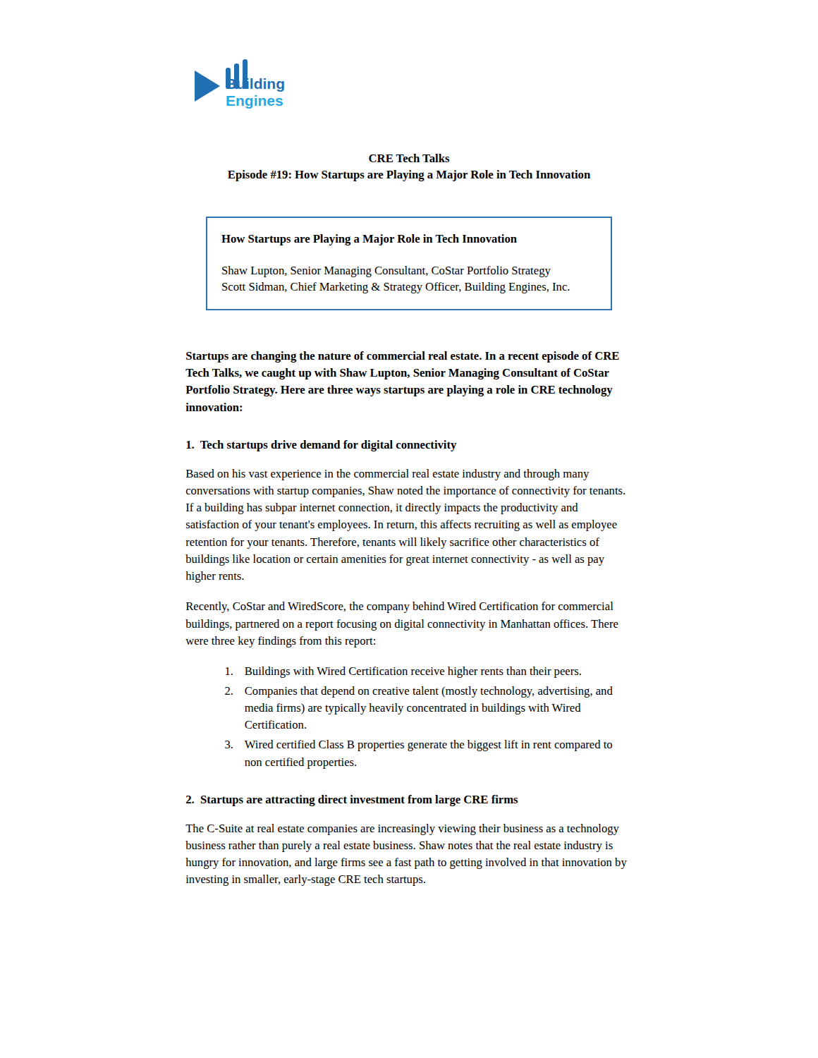Building Engines
CRE Tech Talks
Episode #19: How Startups are Playing a Major Role in Tech Innovation
How Startups are Playing a Major Role in Tech Innovation
Shaw Lupton, Senior Managing Consultant, CoStar Portfolio Strategy
Scott Sidman, Chief Marketing & Strategy Officer, Building Engines, Inc.
Startups are changing the nature of commercial real estate. In a recent episode of CRE Tech Talks, we caught up with Shaw Lupton, Senior Managing Consultant of CoStar Portfolio Strategy. Here are three ways startups are playing a role in CRE technology innovation:
1. Tech startups drive demand for digital connectivity
Based on his vast experience in the commercial real estate industry and through many conversations with startup companies, Shaw noted the importance of connectivity for tenants. If a building has subpar internet connection, it directly impacts the productivity and satisfaction of your tenant's employees. In return, this affects recruiting as well as employee retention for your tenants. Therefore, tenants will likely sacrifice other characteristics of buildings like location or certain amenities for great internet connectivity - as well as pay higher rents.
Recently, CoStar and WiredScore, the company behind Wired Certification for commercial buildings, partnered on a report focusing on digital connectivity in Manhattan offices. There were three key findings from this report:
Buildings with Wired Certification receive higher rents than their peers.
Companies that depend on creative talent (mostly technology, advertising, and media firms) are typically heavily concentrated in buildings with Wired Certification.
Wired certified Class B properties generate the biggest lift in rent compared to non certified properties.
2. Startups are attracting direct investment from large CRE firms
The C-Suite at real estate companies are increasingly viewing their business as a technology business rather than purely a real estate business. Shaw notes that the real estate industry is hungry for innovation, and large firms see a fast path to getting involved in that innovation by investing in smaller, early-stage CRE tech startups.